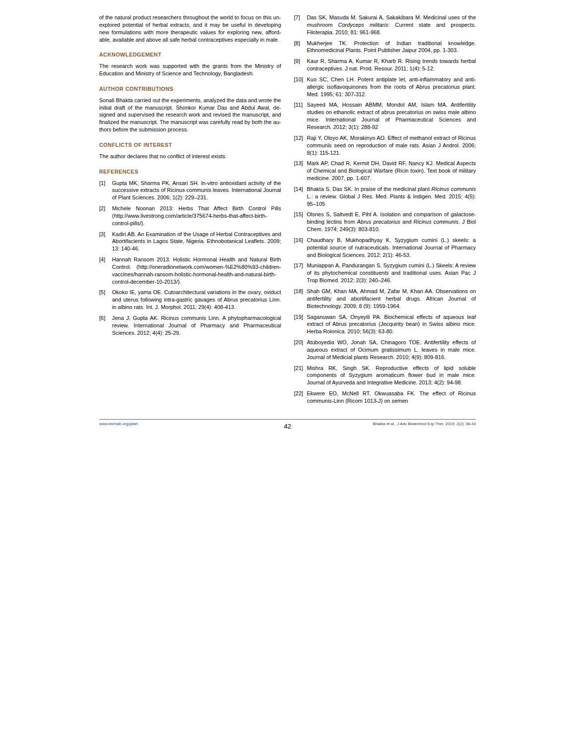of the natural product researchers throughout the world to focus on this unexplored potential of herbal extracts, and it may be useful in developing new formulations with more therapeutic values for exploring new, affordable, available and above all safe herbal contraceptives especially in male.
Acknowledgement
The research work was supported with the grants from the Ministry of Education and Ministry of Science and Technology, Bangladesh.
Author Contributions
Sonali Bhakta carried out the experiments, analyzed the data and wrote the initial draft of the manuscript. Shonkor Kumar Das and Abdul Awal, designed and supervised the research work and revised the manuscript, and finalized the manuscript. The manuscript was carefully read by both the authors before the submission process.
Conflicts of Interest
The author declares that no conflict of interest exists.
References
[1] Gupta MK, Sharma PK, Ansari SH. In-vitro antioxidant activity of the successive extracts of Ricinus communis leaves. International Journal of Plant Sciences. 2006; 1(2): 229–231.
[2] Michele Noonan 2013: Herbs That Affect Birth Control Pills (http://www.livestrong.com/article/375674-herbs-that-affect-birth-control-pills/).
[3] Kadiri AB. An Examination of the Usage of Herbal Contraceptives and Abortifacients in Lagos State, Nigeria. Ethnobotanical Leaflets. 2009; 13: 140-46.
[4] Hannah Ransom 2013. Holistic Hormonal Health and Natural Birth Control. (http://oneradionetwork.com/women-%E2%80%93-children-vaccines/hannah-ransom-holistic-hormonal-health-and-natural-birth-control-december-10-2013/).
[5] Okoko IE, yama OE. Cutoarchitectural variations in the ovary, oviduct and uterus following intra-gastric gavages of Abrus precatorius Linn. in albino rats. Int. J. Morphol. 2011; 29(4): 408-413.
[6] Jena J, Gupta AK. Ricinus communis Linn. A phytopharmacological review. International Journal of Pharmacy and Pharmaceutical Sciences. 2012; 4(4): 25-29.
[7] Das SK, Masuda M, Sakurai A, Sakakibara M. Medicinal uses of the mushroom Cordyceps militaris: Current state and prospects. Filoterapia. 2010; 81: 961-968.
[8] Mukherjee TK. Protection of Indian traditional knowledge. Ethnomedicinal Plants. Point Publisher Jaipur 2004, pp. 1-303.
[9] Kaur R, Sharma A, Kumar R, Kharb R. Rising trends towards herbal contraceptives. J nat. Prod. Resour. 2011; 1(4): 5-12.
[10] Kuo SC, Chen LH. Potent antiplate let, anti-inflammatory and anti-allergic isoflavoquinones from the roots of Abrus precatorius plant. Med. 1995; 61: 307-312.
[11] Sayeed MA, Hossain ABMM, Mondol AM, Islam MA. Antifertility studies on ethanolic extract of abrus precatorius on swiss male albino mice. International Journal of Pharmaceutical Sciences and Research. 2012; 3(1): 288-92
[12] Raji Y, Oloyo AK, Morakinyo AO. Effect of methanol extract of Ricinus communis seed on reproduction of male rats. Asian J Androl. 2006; 8(1): 115-121.
[13] Mark AP, Chad R, Kermit DH, David RF, Nancy KJ. Medical Aspects of Chemical and Biological Warfare (Ricin toxin). Text book of military medicine. 2007, pp. 1-607.
[14] Bhakta S, Das SK. In praise of the medicinal plant Ricinus communis L.: a review. Global J Res. Med. Plants & Indigen. Med. 2015; 4(5): 95–105
[15] Olsnes S, Saltvedt E, Pihl A. Isolation and comparison of galactose-binding lectins from Abrus precatorius and Ricinus communis. J Biol Chem. 1974; 249(3): 803-810.
[16] Chaudhary B, Mukhopadhyay K. Syzygium cumini (L.) skeels: a potential source of nutraceuticals. International Journal of Pharmacy and Biological Sciences. 2012; 2(1): 46-53.
[17] Muniappan A, Pandurangan S. Syzygium cumini (L.) Skeels: A review of its phytochemical constituents and traditional uses. Asian Pac J Trop Biomed. 2012; 2(3): 240–246.
[18] Shah GM, Khan MA, Ahmad M, Zafar M, Khan AA. Observations on antifertility and abortifacient herbal drugs. African Journal of Biotechnology. 2009; 8 (9): 1959-1964.
[19] Saganuwan SA, Onyeyili PA. Biochemical effects of aqueous leaf extract of Abrus precatorius (Jecquirity bean) in Swiss albino mice. Herba Rolonica. 2010; 56(3): 63-80.
[20] Atuboyedia WO, Jonah SA, Chinagoro TOE. Antifertility effects of aqueous extract of Ocimum gratissimum L. leaves in male mice. Journal of Medicial plants Research. 2010; 4(9): 809-816.
[21] Mishra RK, Singh SK. Reproductive effects of lipid soluble components of Syzygium aromaticum flower bud in male mice. Journal of Ayurveda and Integrative Medicine. 2013; 4(2): 94-98.
[22] Ekwere EO, McNell RT, Okwuasaba FK. The effect of Ricinus communis-Linn (Ricom 1013-J) on semen
www.bsmiab.org/jabet
Bhakta et al., J Adv Biotechnol Exp Ther. 2019; 2(2): 36-43
42